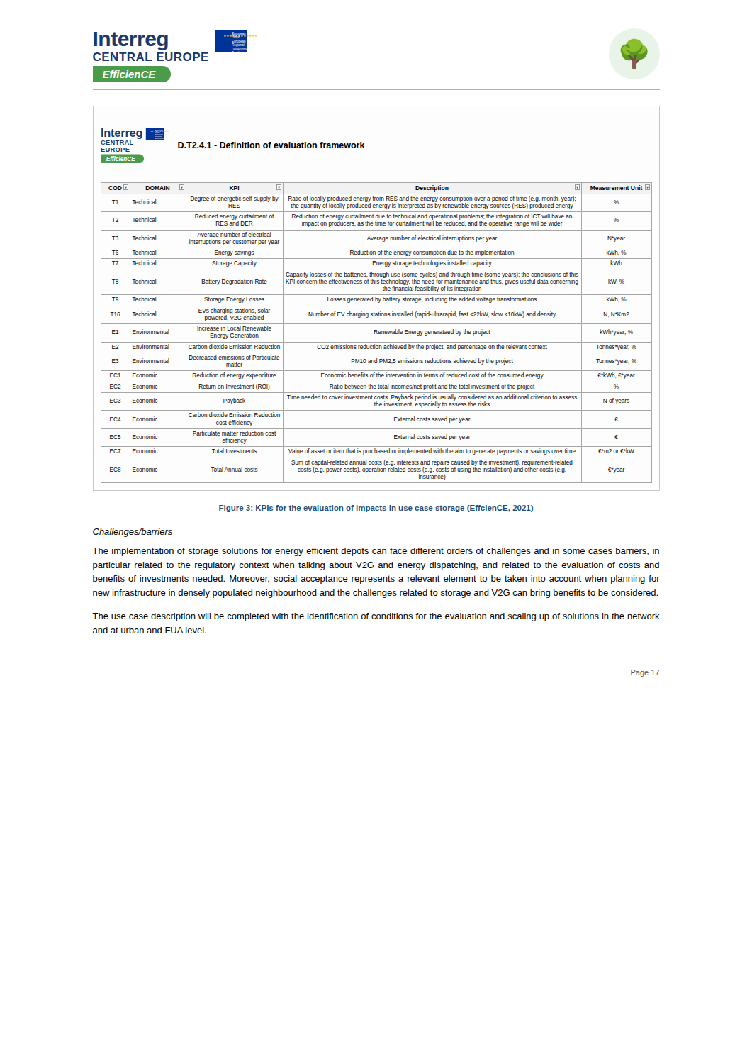Interreg
CENTRAL EUROPE
European Union
European Regional
Development Fund
EfficienCE
🌳
Interreg
CENTRAL EUROPE
European Union
European Regional
Development Fund
EfficienCE
D.T2.4.1 - Definition of evaluation framework
| COD ▾ | DOMAIN ▾ | KPI ▾ | Description ▾ | Measurement Unit ▾ |
| --- | --- | --- | --- | --- |
| T1 | Technical | Degree of energetic self-supply by RES | Ratio of locally produced energy from RES and the energy consumption over a period of time (e.g. month, year); the quantity of locally produced energy is interpreted as by renewable energy sources (RES) produced energy | % |
| T2 | Technical | Reduced energy curtailment of RES and DER | Reduction of energy curtailment due to technical and operational problems; the integration of ICT will have an impact on producers, as the time for curtailment will be reduced, and the operative range will be wider | % |
| T3 | Technical | Average number of electrical interruptions per customer per year | Average number of electrical interruptions per year | N*year |
| T6 | Technical | Energy savings | Reduction of the energy consumption due to the implementation | kWh, % |
| T7 | Technical | Storage Capacity | Energy storage technologies installed capacity | kWh |
| T8 | Technical | Battery Degradation Rate | Capacity losses of the batteries, through use (some cycles) and through time (some years); the conclusions of this KPI concern the effectiveness of this technology, the need for maintenance and thus, gives useful data concerning the financial feasibility of its integration | kW, % |
| T9 | Technical | Storage Energy Losses | Losses generated by battery storage, including the added voltage transformations | kWh, % |
| T16 | Technical | EVs charging stations, solar powered, V2G enabled | Number of EV charging stations installed (rapid-ultrarapid, fast <22kW, slow <10kW) and density | N, N*Km2 |
| E1 | Environmental | Increase in Local Renewable Energy Generation | Renewable Energy generataed by the project | kWh*year, % |
| E2 | Environmental | Carbon dioxide Emission Reduction | CO2 emissions reduction achieved by the project, and percentage on the relevant context | Tonnes*year, % |
| E3 | Environmental | Decreased emissions of Particulate matter | PM10 and PM2,5 emissions reductions achieved by the project | Tonnes*year, % |
| EC1 | Economic | Reduction of energy expenditure | Economic benefits of the intervention in terms of reduced cost of the consumed energy | €*kWh, €*year |
| EC2 | Economic | Return on Investment (ROI) | Ratio between the total incomes/net profit and the total investment of the project | % |
| EC3 | Economic | Payback | Time needed to cover investment costs. Payback period is usually considered as an additional criterion to assess the investment, especially to assess the risks | N of years |
| EC4 | Economic | Carbon dioxide Emission Reduction cost efficiency | External costs saved per year | € |
| EC5 | Economic | Particulate matter reduction cost efficiency | External costs saved per year | € |
| EC7 | Economic | Total Investments | Value of asset or item that is purchased or implemented with the aim to generate payments or savings over time | €*m2 or €*kW |
| EC8 | Economic | Total Annual costs | Sum of capital-related annual costs (e.g. interests and repairs caused by the investment), requirement-related costs (e.g. power costs), operation related costs (e.g. costs of using the installation) and other costs (e.g. insurance) | €*year |
Figure 3: KPIs for the evaluation of impacts in use case storage (EffcienCE, 2021)
Challenges/barriers
The implementation of storage solutions for energy efficient depots can face different orders of challenges and in some cases barriers, in particular related to the regulatory context when talking about V2G and energy dispatching, and related to the evaluation of costs and benefits of investments needed. Moreover, social acceptance represents a relevant element to be taken into account when planning for new infrastructure in densely populated neighbourhood and the challenges related to storage and V2G can bring benefits to be considered.
The use case description will be completed with the identification of conditions for the evaluation and scaling up of solutions in the network and at urban and FUA level.
Page 17